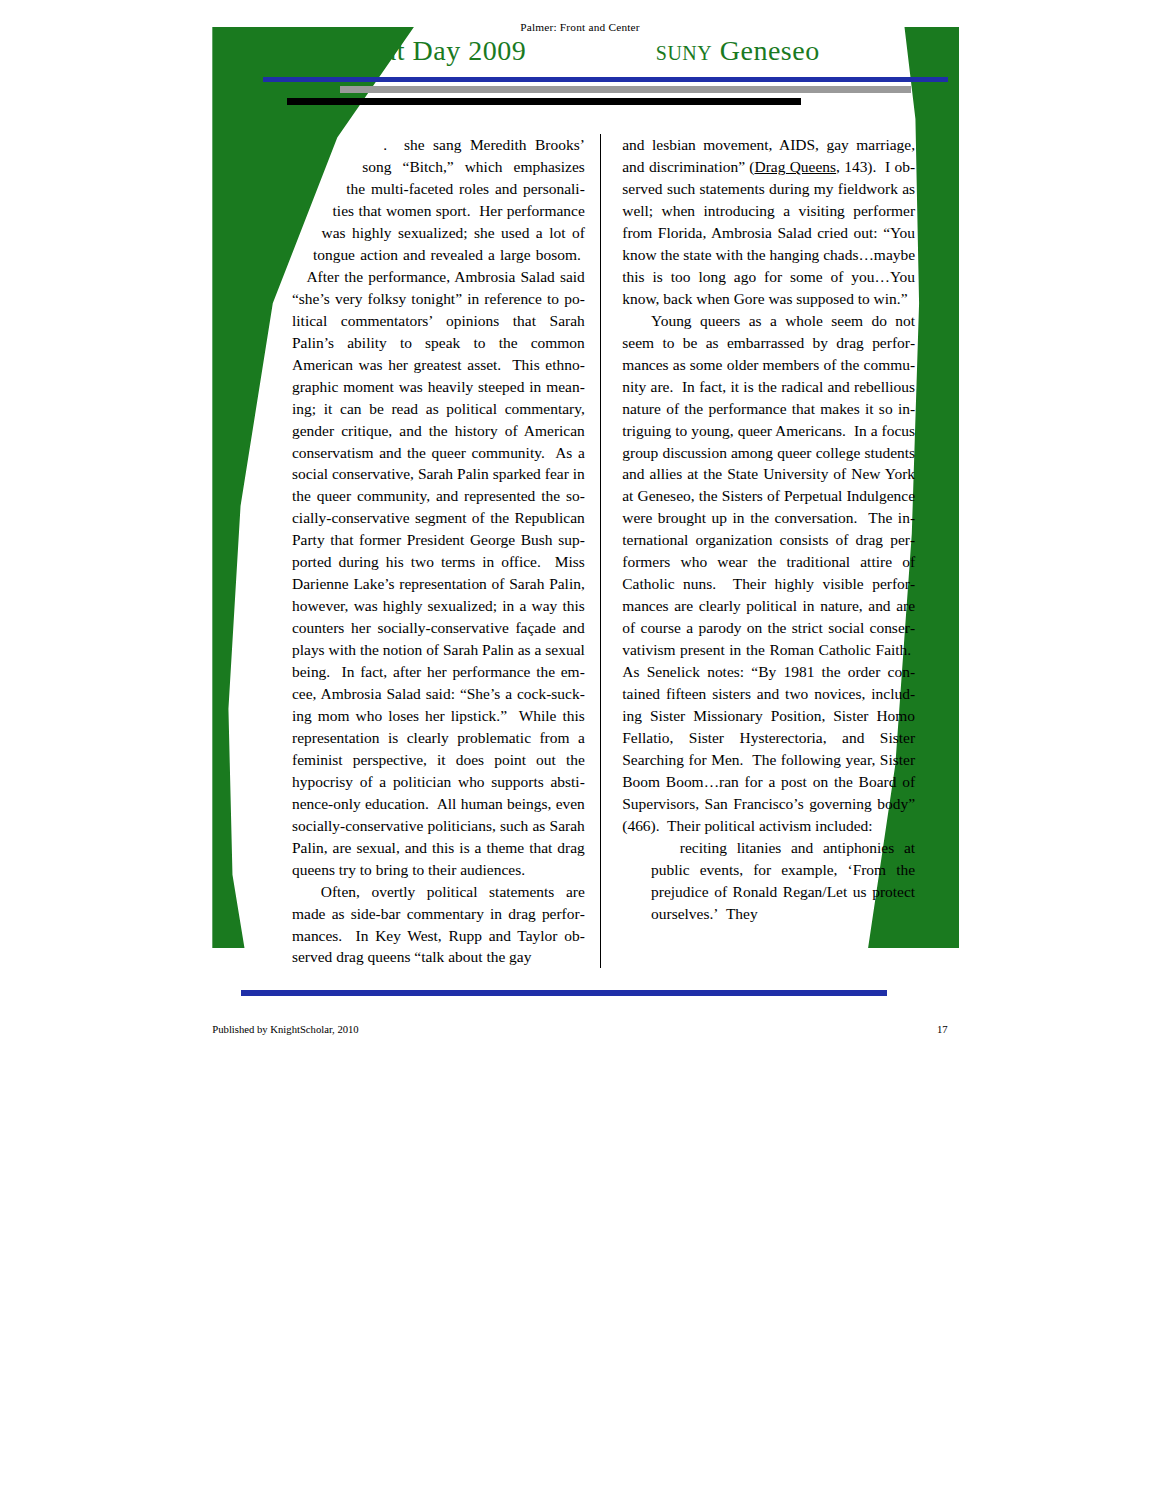Palmer: Front and Center
Great Day 2009 SUNY Geneseo
. she sang Meredith Brooks’ song “Bitch,” which emphasizes the multi-faceted roles and personalities that women sport. Her performance was highly sexualized; she used a lot of tongue action and revealed a large bosom. After the performance, Ambrosia Salad said “she’s very folksy tonight” in reference to political commentators’ opinions that Sarah Palin’s ability to speak to the common American was her greatest asset. This ethnographic moment was heavily steeped in meaning; it can be read as political commentary, gender critique, and the history of American conservatism and the queer community. As a social conservative, Sarah Palin sparked fear in the queer community, and represented the socially-conservative segment of the Republican Party that former President George Bush supported during his two terms in office. Miss Darienne Lake’s representation of Sarah Palin, however, was highly sexualized; in a way this counters her socially-conservative façade and plays with the notion of Sarah Palin as a sexual being. In fact, after her performance the emcee, Ambrosia Salad said: “She’s a cock-sucking mom who loses her lipstick.” While this representation is clearly problematic from a feminist perspective, it does point out the hypocrisy of a politician who supports abstinence-only education. All human beings, even socially-conservative politicians, such as Sarah Palin, are sexual, and this is a theme that drag queens try to bring to their audiences.
Often, overtly political statements are made as side-bar commentary in drag performances. In Key West, Rupp and Taylor observed drag queens “talk about the gay
and lesbian movement, AIDS, gay marriage, and discrimination” (Drag Queens, 143). I observed such statements during my fieldwork as well; when introducing a visiting performer from Florida, Ambrosia Salad cried out: “You know the state with the hanging chads…maybe this is too long ago for some of you…You know, back when Gore was supposed to win.”
Young queers as a whole seem do not seem to be as embarrassed by drag performances as some older members of the community are. In fact, it is the radical and rebellious nature of the performance that makes it so intriguing to young, queer Americans. In a focus group discussion among queer college students and allies at the State University of New York at Geneseo, the Sisters of Perpetual Indulgence were brought up in the conversation. The international organization consists of drag performers who wear the traditional attire of Catholic nuns. Their highly visible performances are clearly political in nature, and are of course a parody on the strict social conservativism present in the Roman Catholic Faith. As Senelick notes: “By 1981 the order contained fifteen sisters and two novices, including Sister Missionary Position, Sister Homo Fellatio, Sister Hysterectoria, and Sister Searching for Men. The following year, Sister Boom Boom…ran for a post on the Board of Supervisors, San Francisco’s governing body” (466). Their political activism included:
reciting litanies and antiphonies at public events, for example, ‘From the prejudice of Ronald Regan/Let us protect ourselves.’ They
187
Published by KnightScholar, 2010 17